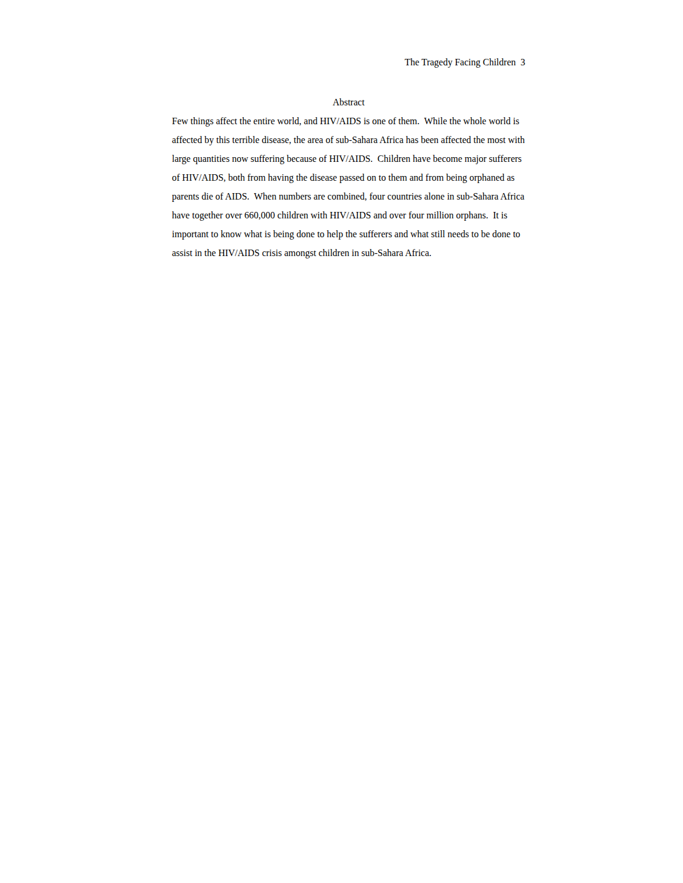The Tragedy Facing Children 3
Abstract
Few things affect the entire world, and HIV/AIDS is one of them. While the whole world is affected by this terrible disease, the area of sub-Sahara Africa has been affected the most with large quantities now suffering because of HIV/AIDS. Children have become major sufferers of HIV/AIDS, both from having the disease passed on to them and from being orphaned as parents die of AIDS. When numbers are combined, four countries alone in sub-Sahara Africa have together over 660,000 children with HIV/AIDS and over four million orphans. It is important to know what is being done to help the sufferers and what still needs to be done to assist in the HIV/AIDS crisis amongst children in sub-Sahara Africa.